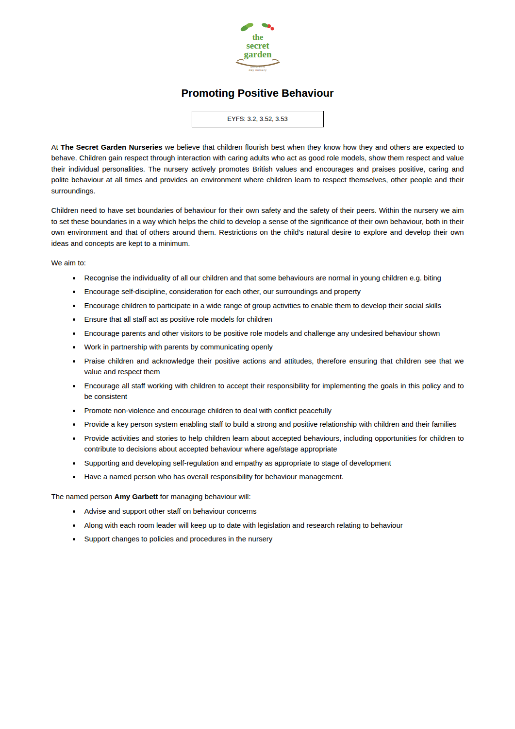the secret garden children's day nursery
Promoting Positive Behaviour
EYFS: 3.2, 3.52, 3.53
At The Secret Garden Nurseries we believe that children flourish best when they know how they and others are expected to behave. Children gain respect through interaction with caring adults who act as good role models, show them respect and value their individual personalities. The nursery actively promotes British values and encourages and praises positive, caring and polite behaviour at all times and provides an environment where children learn to respect themselves, other people and their surroundings.
Children need to have set boundaries of behaviour for their own safety and the safety of their peers. Within the nursery we aim to set these boundaries in a way which helps the child to develop a sense of the significance of their own behaviour, both in their own environment and that of others around them. Restrictions on the child's natural desire to explore and develop their own ideas and concepts are kept to a minimum.
We aim to:
Recognise the individuality of all our children and that some behaviours are normal in young children e.g. biting
Encourage self-discipline, consideration for each other, our surroundings and property
Encourage children to participate in a wide range of group activities to enable them to develop their social skills
Ensure that all staff act as positive role models for children
Encourage parents and other visitors to be positive role models and challenge any undesired behaviour shown
Work in partnership with parents by communicating openly
Praise children and acknowledge their positive actions and attitudes, therefore ensuring that children see that we value and respect them
Encourage all staff working with children to accept their responsibility for implementing the goals in this policy and to be consistent
Promote non-violence and encourage children to deal with conflict peacefully
Provide a key person system enabling staff to build a strong and positive relationship with children and their families
Provide activities and stories to help children learn about accepted behaviours, including opportunities for children to contribute to decisions about accepted behaviour where age/stage appropriate
Supporting and developing self-regulation and empathy as appropriate to stage of development
Have a named person who has overall responsibility for behaviour management.
The named person Amy Garbett for managing behaviour will:
Advise and support other staff on behaviour concerns
Along with each room leader will keep up to date with legislation and research relating to behaviour
Support changes to policies and procedures in the nursery